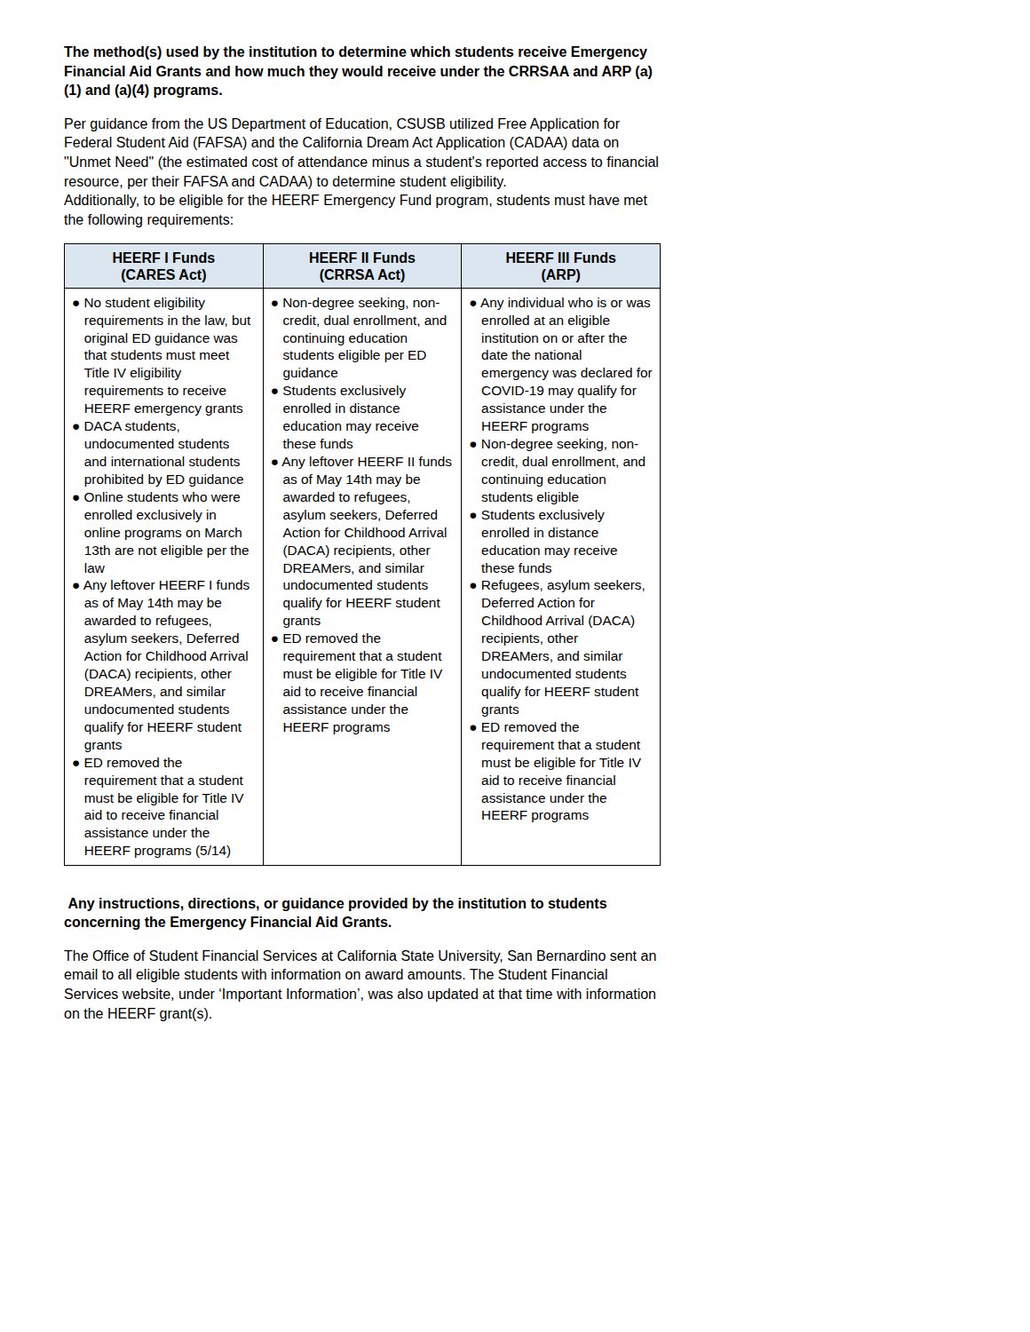The method(s) used by the institution to determine which students receive Emergency Financial Aid Grants and how much they would receive under the CRRSAA and ARP (a)(1) and (a)(4) programs.
Per guidance from the US Department of Education, CSUSB utilized Free Application for Federal Student Aid (FAFSA) and the California Dream Act Application (CADAA) data on "Unmet Need" (the estimated cost of attendance minus a student's reported access to financial resource, per their FAFSA and CADAA) to determine student eligibility.
Additionally, to be eligible for the HEERF Emergency Fund program, students must have met the following requirements:
| HEERF I Funds (CARES Act) | HEERF II Funds (CRRSA Act) | HEERF III Funds (ARP) |
| --- | --- | --- |
| ● No student eligibility requirements in the law, but original ED guidance was that students must meet Title IV eligibility requirements to receive HEERF emergency grants ● DACA students, undocumented students and international students prohibited by ED guidance ● Online students who were enrolled exclusively in online programs on March 13th are not eligible per the law ● Any leftover HEERF I funds as of May 14th may be awarded to refugees, asylum seekers, Deferred Action for Childhood Arrival (DACA) recipients, other DREAMers, and similar undocumented students qualify for HEERF student grants ● ED removed the requirement that a student must be eligible for Title IV aid to receive financial assistance under the HEERF programs (5/14) | ● Non-degree seeking, non-credit, dual enrollment, and continuing education students eligible per ED guidance ● Students exclusively enrolled in distance education may receive these funds ● Any leftover HEERF II funds as of May 14th may be awarded to refugees, asylum seekers, Deferred Action for Childhood Arrival (DACA) recipients, other DREAMers, and similar undocumented students qualify for HEERF student grants ● ED removed the requirement that a student must be eligible for Title IV aid to receive financial assistance under the HEERF programs | ● Any individual who is or was enrolled at an eligible institution on or after the date the national emergency was declared for COVID-19 may qualify for assistance under the HEERF programs ● Non-degree seeking, non-credit, dual enrollment, and continuing education students eligible ● Students exclusively enrolled in distance education may receive these funds ● Refugees, asylum seekers, Deferred Action for Childhood Arrival (DACA) recipients, other DREAMers, and similar undocumented students qualify for HEERF student grants ● ED removed the requirement that a student must be eligible for Title IV aid to receive financial assistance under the HEERF programs |
Any instructions, directions, or guidance provided by the institution to students concerning the Emergency Financial Aid Grants.
The Office of Student Financial Services at California State University, San Bernardino sent an email to all eligible students with information on award amounts. The Student Financial Services website, under ‘Important Information’, was also updated at that time with information on the HEERF grant(s).